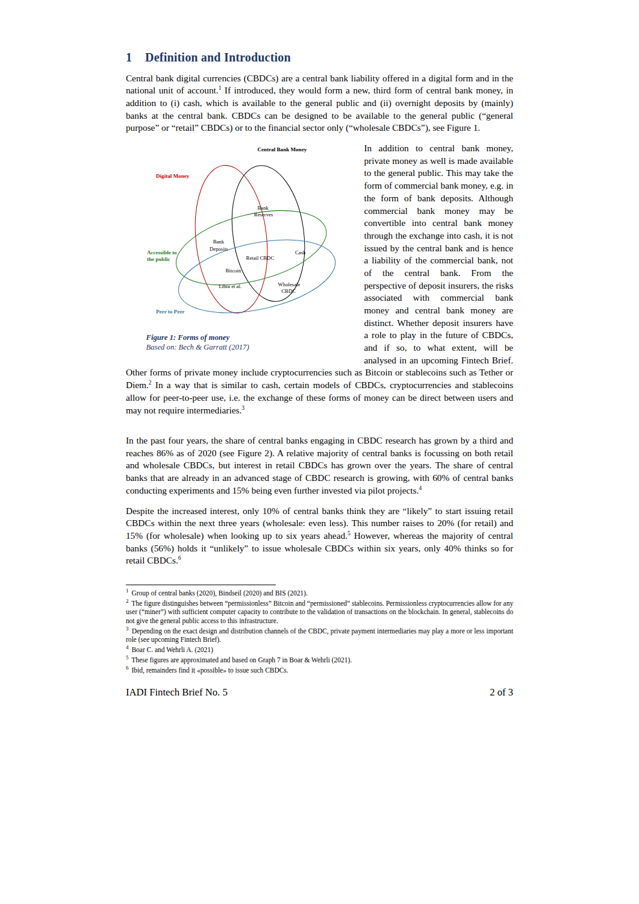1 Definition and Introduction
Central bank digital currencies (CBDCs) are a central bank liability offered in a digital form and in the national unit of account.1 If introduced, they would form a new, third form of central bank money, in addition to (i) cash, which is available to the general public and (ii) overnight deposits by (mainly) banks at the central bank. CBDCs can be designed to be available to the general public (“general purpose” or “retail” CBDCs) or to the financial sector only (“wholesale CBDCs”), see Figure 1.
Central Bank Money Digital Money Accessible to the public Peer to Peer Bank Reserves Bank Deposits Retail CBDC Cash Bitcoin Libra et al. Wholesale CBDC
Figure 1: Forms of money Based on: Bech & Garratt (2017)
In addition to central bank money, private money as well is made available to the general public. This may take the form of commercial bank money, e.g. in the form of bank deposits. Although commercial bank money may be convertible into central bank money through the exchange into cash, it is not issued by the central bank and is hence a liability of the commercial bank, not of the central bank. From the perspective of deposit insurers, the risks associated with commercial bank money and central bank money are distinct. Whether deposit insurers have a role to play in the future of CBDCs, and if so, to what extent, will be analysed in an upcoming Fintech Brief. Other forms of private money include cryptocurrencies such as Bitcoin or stablecoins such as Tether or Diem.2 In a way that is similar to cash, certain models of CBDCs, cryptocurrencies and stablecoins allow for peer-to-peer use, i.e. the exchange of these forms of money can be direct between users and may not require intermediaries.3
In the past four years, the share of central banks engaging in CBDC research has grown by a third and reaches 86% as of 2020 (see Figure 2). A relative majority of central banks is focussing on both retail and wholesale CBDCs, but interest in retail CBDCs has grown over the years. The share of central banks that are already in an advanced stage of CBDC research is growing, with 60% of central banks conducting experiments and 15% being even further invested via pilot projects.4
Despite the increased interest, only 10% of central banks think they are “likely” to start issuing retail CBDCs within the next three years (wholesale: even less). This number raises to 20% (for retail) and 15% (for wholesale) when looking up to six years ahead.5 However, whereas the majority of central banks (56%) holds it “unlikely” to issue wholesale CBDCs within six years, only 40% thinks so for retail CBDCs.6
1 Group of central banks (2020), Bindseil (2020) and BIS (2021).
2 The figure distinguishes between “permissionless” Bitcoin and “permissioned” stablecoins. Permissionless cryptocurrencies allow for any user (“miner”) with sufficient computer capacity to contribute to the validation of transactions on the blockchain. In general, stablecoins do not give the general public access to this infrastructure.
3 Depending on the exact design and distribution channels of the CBDC, private payment intermediaries may play a more or less important role (see upcoming Fintech Brief).
4 Boar C. and Wehrli A. (2021)
5 These figures are approximated and based on Graph 7 in Boar & Wehrli (2021).
6 Ibid, remainders find it «possible» to issue such CBDCs.
IADI Fintech Brief No. 5
2 of 3